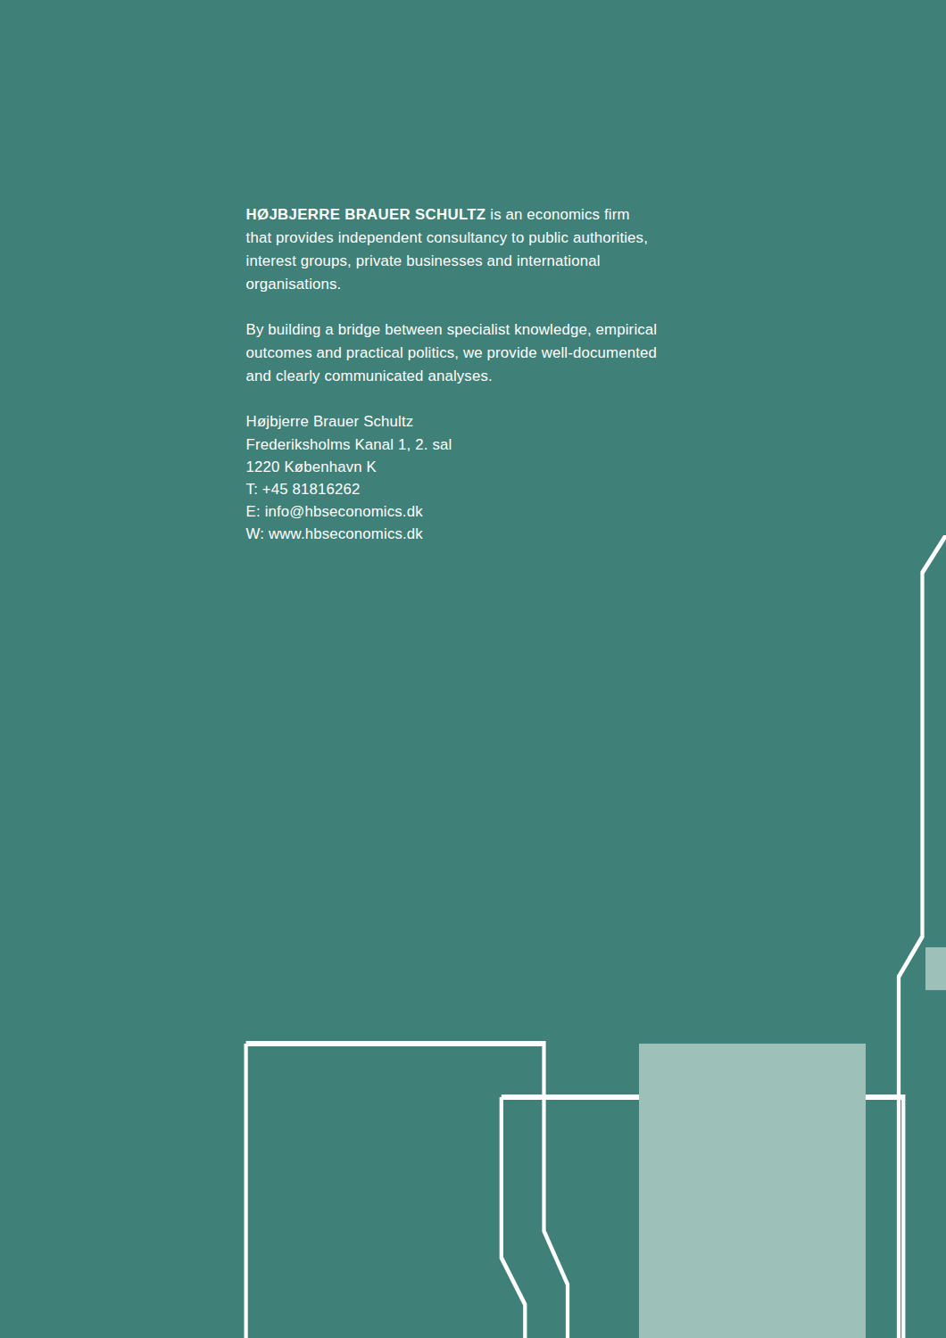HØJBJERRE BRAUER SCHULTZ is an economics firm that provides independent consultancy to public authorities, interest groups, private businesses and international organisations.
By building a bridge between specialist knowledge, empirical outcomes and practical politics, we provide well-documented and clearly communicated analyses.
Højbjerre Brauer Schultz
Frederiksholms Kanal 1, 2. sal
1220 København K
T: +45 81816262
E: info@hbseconomics.dk
W: www.hbseconomics.dk